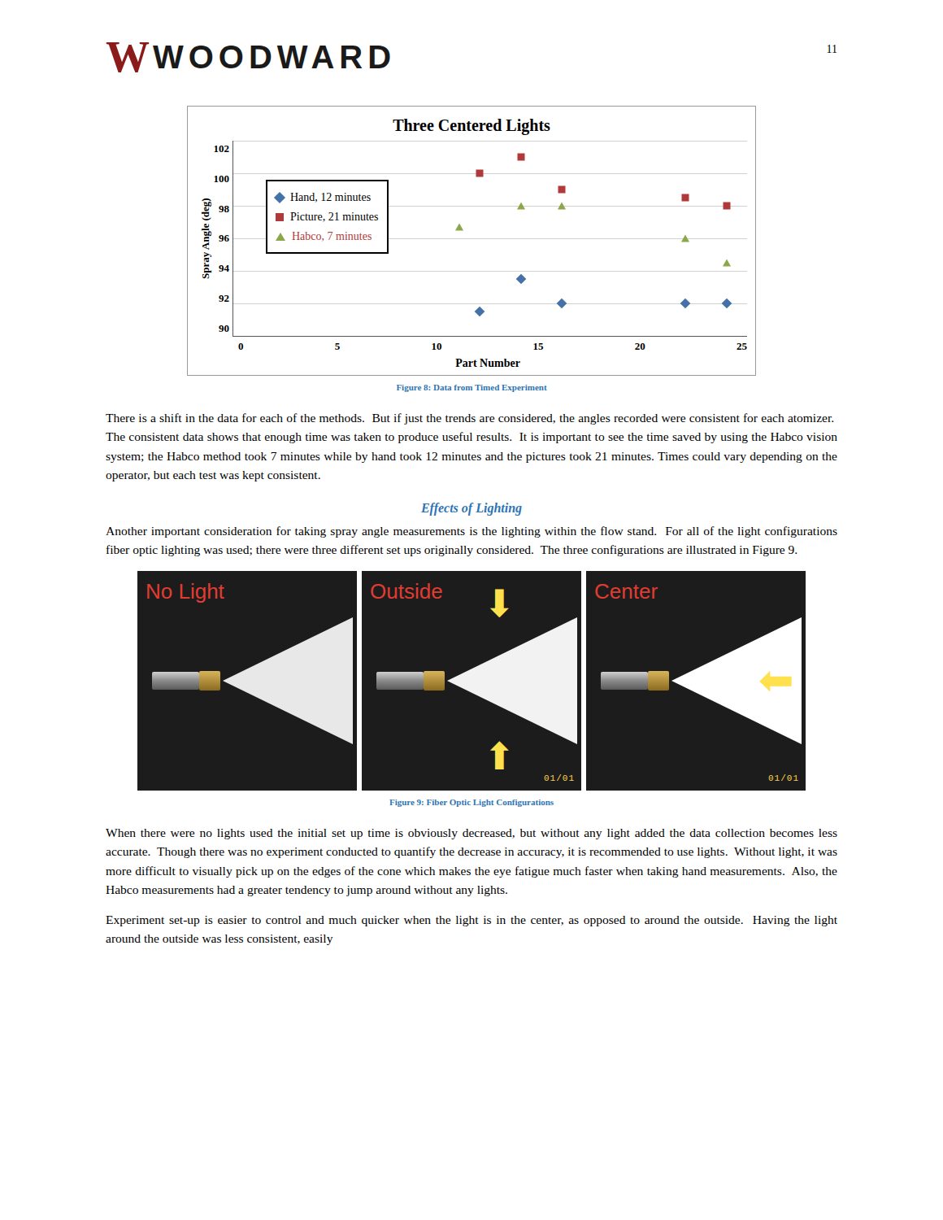W WOODWARD
11
Three Centered Lights
Spray Angle (deg)
102 100 98 96 94 92 90
Hand, 12 minutes
Picture, 21 minutes
Habco, 7 minutes
0510152025
Part Number
Figure 8: Data from Timed Experiment
There is a shift in the data for each of the methods. But if just the trends are considered, the angles recorded were consistent for each atomizer. The consistent data shows that enough time was taken to produce useful results. It is important to see the time saved by using the Habco vision system; the Habco method took 7 minutes while by hand took 12 minutes and the pictures took 21 minutes. Times could vary depending on the operator, but each test was kept consistent.
Effects of Lighting
Another important consideration for taking spray angle measurements is the lighting within the flow stand. For all of the light configurations fiber optic lighting was used; there were three different set ups originally considered. The three configurations are illustrated in Figure 9.
No Light
Outside
⬇
⬆
01/01
Center
⬅
01/01
Figure 9: Fiber Optic Light Configurations
When there were no lights used the initial set up time is obviously decreased, but without any light added the data collection becomes less accurate. Though there was no experiment conducted to quantify the decrease in accuracy, it is recommended to use lights. Without light, it was more difficult to visually pick up on the edges of the cone which makes the eye fatigue much faster when taking hand measurements. Also, the Habco measurements had a greater tendency to jump around without any lights.
Experiment set-up is easier to control and much quicker when the light is in the center, as opposed to around the outside. Having the light around the outside was less consistent, easily